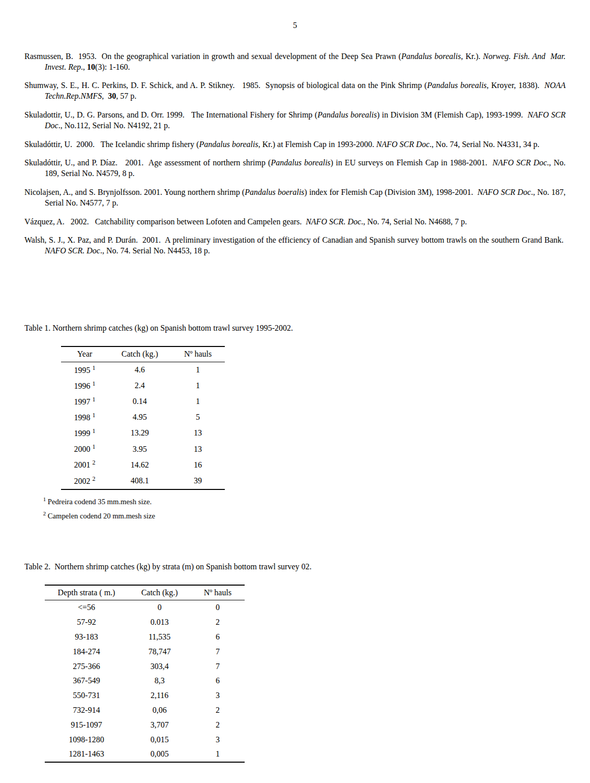5
Rasmussen, B. 1953. On the geographical variation in growth and sexual development of the Deep Sea Prawn (Pandalus borealis, Kr.). Norweg. Fish. And Mar. Invest. Rep., 10(3): 1-160.
Shumway, S. E., H. C. Perkins, D. F. Schick, and A. P. Stikney. 1985. Synopsis of biological data on the Pink Shrimp (Pandalus borealis, Kroyer, 1838). NOAA Techn.Rep.NMFS, 30, 57 p.
Skuladottir, U., D. G. Parsons, and D. Orr. 1999. The International Fishery for Shrimp (Pandalus borealis) in Division 3M (Flemish Cap), 1993-1999. NAFO SCR Doc., No.112, Serial No. N4192, 21 p.
Skuladóttir, U. 2000. The Icelandic shrimp fishery (Pandalus borealis, Kr.) at Flemish Cap in 1993-2000. NAFO SCR Doc., No. 74, Serial No. N4331, 34 p.
Skuladóttir, U., and P. Díaz. 2001. Age assessment of northern shrimp (Pandalus borealis) in EU surveys on Flemish Cap in 1988-2001. NAFO SCR Doc., No. 189, Serial No. N4579, 8 p.
Nicolajsen, A., and S. Brynjolfsson. 2001. Young northern shrimp (Pandalus boeralis) index for Flemish Cap (Division 3M), 1998-2001. NAFO SCR Doc., No. 187, Serial No. N4577, 7 p.
Vázquez, A. 2002. Catchability comparison between Lofoten and Campelen gears. NAFO SCR. Doc., No. 74, Serial No. N4688, 7 p.
Walsh, S. J., X. Paz, and P. Durán. 2001. A preliminary investigation of the efficiency of Canadian and Spanish survey bottom trawls on the southern Grand Bank. NAFO SCR. Doc., No. 74. Serial No. N4453, 18 p.
Table 1. Northern shrimp catches (kg) on Spanish bottom trawl survey 1995-2002.
| Year | Catch (kg.) | Nº hauls |
| --- | --- | --- |
| 1995 1 | 4.6 | 1 |
| 1996 1 | 2.4 | 1 |
| 1997 1 | 0.14 | 1 |
| 1998 1 | 4.95 | 5 |
| 1999 1 | 13.29 | 13 |
| 2000 1 | 3.95 | 13 |
| 2001 2 | 14.62 | 16 |
| 2002 2 | 408.1 | 39 |
1 Pedreira codend 35 mm.mesh size.
2 Campelen codend 20 mm.mesh size
Table 2. Northern shrimp catches (kg) by strata (m) on Spanish bottom trawl survey 02.
| Depth strata ( m.) | Catch (kg.) | Nº hauls |
| --- | --- | --- |
| <=56 | 0 | 0 |
| 57-92 | 0.013 | 2 |
| 93-183 | 11,535 | 6 |
| 184-274 | 78,747 | 7 |
| 275-366 | 303,4 | 7 |
| 367-549 | 8,3 | 6 |
| 550-731 | 2,116 | 3 |
| 732-914 | 0,06 | 2 |
| 915-1097 | 3,707 | 2 |
| 1098-1280 | 0,015 | 3 |
| 1281-1463 | 0,005 | 1 |